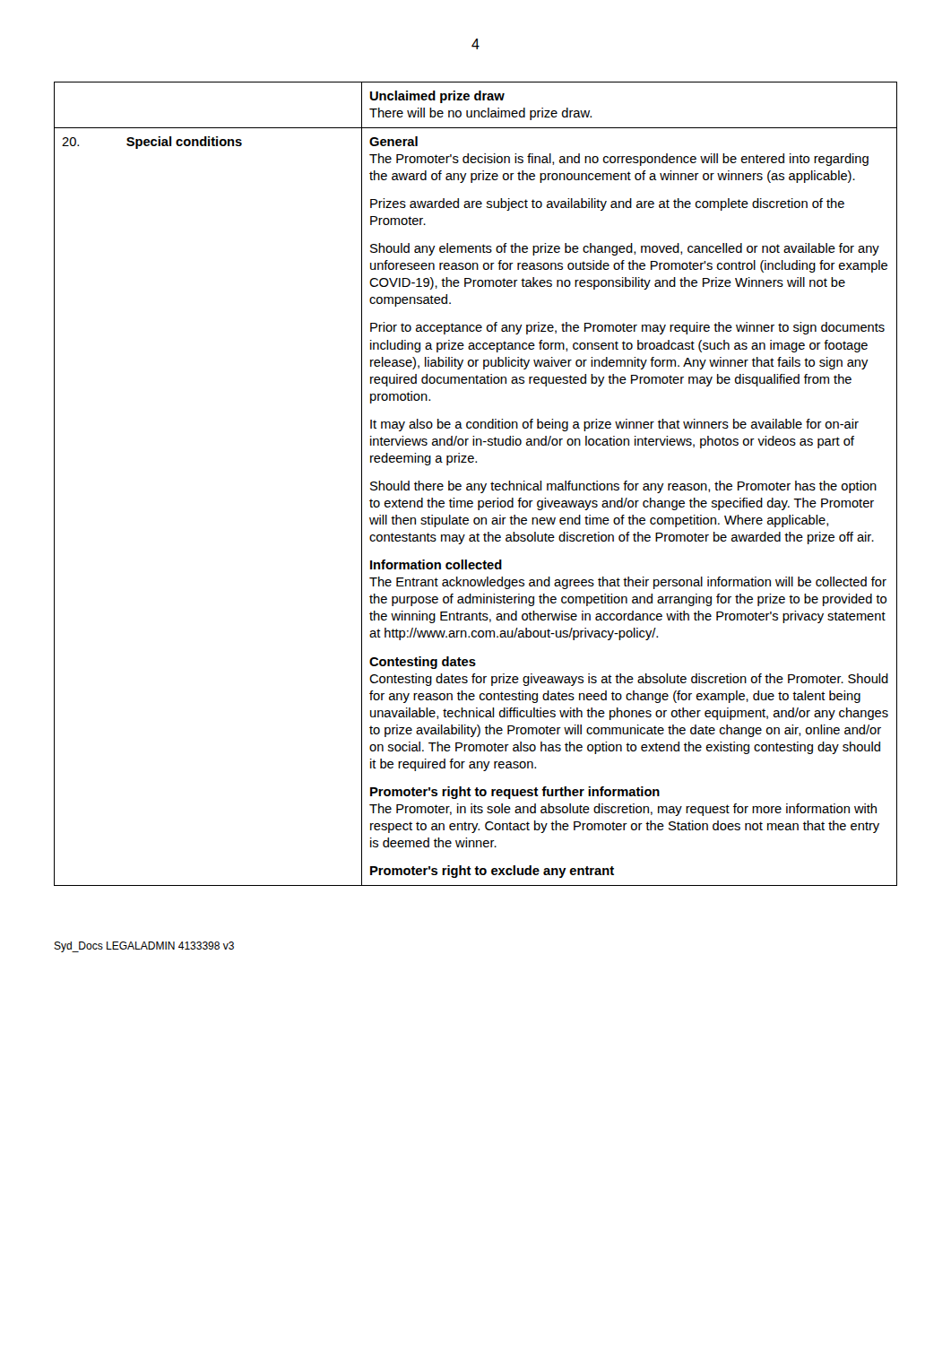4
| | Unclaimed prize draw There will be no unclaimed prize draw. |
| 20. Special conditions | General The Promoter's decision is final, and no correspondence will be entered into regarding the award of any prize or the pronouncement of a winner or winners (as applicable). Prizes awarded are subject to availability and are at the complete discretion of the Promoter. Should any elements of the prize be changed, moved, cancelled or not available for any unforeseen reason or for reasons outside of the Promoter's control (including for example COVID-19), the Promoter takes no responsibility and the Prize Winners will not be compensated. Prior to acceptance of any prize, the Promoter may require the winner to sign documents including a prize acceptance form, consent to broadcast (such as an image or footage release), liability or publicity waiver or indemnity form. Any winner that fails to sign any required documentation as requested by the Promoter may be disqualified from the promotion. It may also be a condition of being a prize winner that winners be available for on-air interviews and/or in-studio and/or on location interviews, photos or videos as part of redeeming a prize. Should there be any technical malfunctions for any reason, the Promoter has the option to extend the time period for giveaways and/or change the specified day. The Promoter will then stipulate on air the new end time of the competition. Where applicable, contestants may at the absolute discretion of the Promoter be awarded the prize off air. Information collected The Entrant acknowledges and agrees that their personal information will be collected for the purpose of administering the competition and arranging for the prize to be provided to the winning Entrants, and otherwise in accordance with the Promoter's privacy statement at http://www.arn.com.au/about-us/privacy-policy/. Contesting dates Contesting dates for prize giveaways is at the absolute discretion of the Promoter. Should for any reason the contesting dates need to change (for example, due to talent being unavailable, technical difficulties with the phones or other equipment, and/or any changes to prize availability) the Promoter will communicate the date change on air, online and/or on social. The Promoter also has the option to extend the existing contesting day should it be required for any reason. Promoter's right to request further information The Promoter, in its sole and absolute discretion, may request for more information with respect to an entry. Contact by the Promoter or the Station does not mean that the entry is deemed the winner. Promoter's right to exclude any entrant |
Syd_Docs LEGALADMIN 4133398 v3